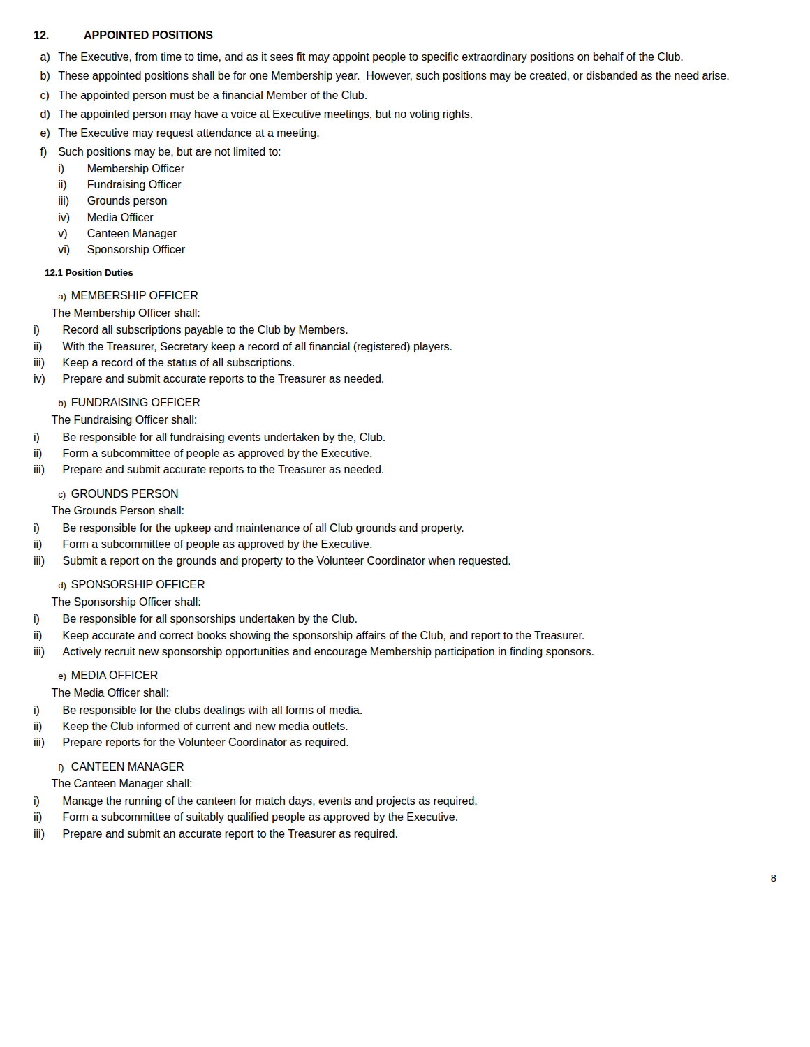12. APPOINTED POSITIONS
a) The Executive, from time to time, and as it sees fit may appoint people to specific extraordinary positions on behalf of the Club.
b) These appointed positions shall be for one Membership year. However, such positions may be created, or disbanded as the need arise.
c) The appointed person must be a financial Member of the Club.
d) The appointed person may have a voice at Executive meetings, but no voting rights.
e) The Executive may request attendance at a meeting.
f) Such positions may be, but are not limited to:
i) Membership Officer
ii) Fundraising Officer
iii) Grounds person
iv) Media Officer
v) Canteen Manager
vi) Sponsorship Officer
12.1 Position Duties
a) MEMBERSHIP OFFICER
The Membership Officer shall:
i) Record all subscriptions payable to the Club by Members.
ii) With the Treasurer, Secretary keep a record of all financial (registered) players.
iii) Keep a record of the status of all subscriptions.
iv) Prepare and submit accurate reports to the Treasurer as needed.
b) FUNDRAISING OFFICER
The Fundraising Officer shall:
i) Be responsible for all fundraising events undertaken by the, Club.
ii) Form a subcommittee of people as approved by the Executive.
iii) Prepare and submit accurate reports to the Treasurer as needed.
c) GROUNDS PERSON
The Grounds Person shall:
i) Be responsible for the upkeep and maintenance of all Club grounds and property.
ii) Form a subcommittee of people as approved by the Executive.
iii) Submit a report on the grounds and property to the Volunteer Coordinator when requested.
d) SPONSORSHIP OFFICER
The Sponsorship Officer shall:
i) Be responsible for all sponsorships undertaken by the Club.
ii) Keep accurate and correct books showing the sponsorship affairs of the Club, and report to the Treasurer.
iii) Actively recruit new sponsorship opportunities and encourage Membership participation in finding sponsors.
e) MEDIA OFFICER
The Media Officer shall:
i) Be responsible for the clubs dealings with all forms of media.
ii) Keep the Club informed of current and new media outlets.
iii) Prepare reports for the Volunteer Coordinator as required.
f) CANTEEN MANAGER
The Canteen Manager shall:
i) Manage the running of the canteen for match days, events and projects as required.
ii) Form a subcommittee of suitably qualified people as approved by the Executive.
iii) Prepare and submit an accurate report to the Treasurer as required.
8